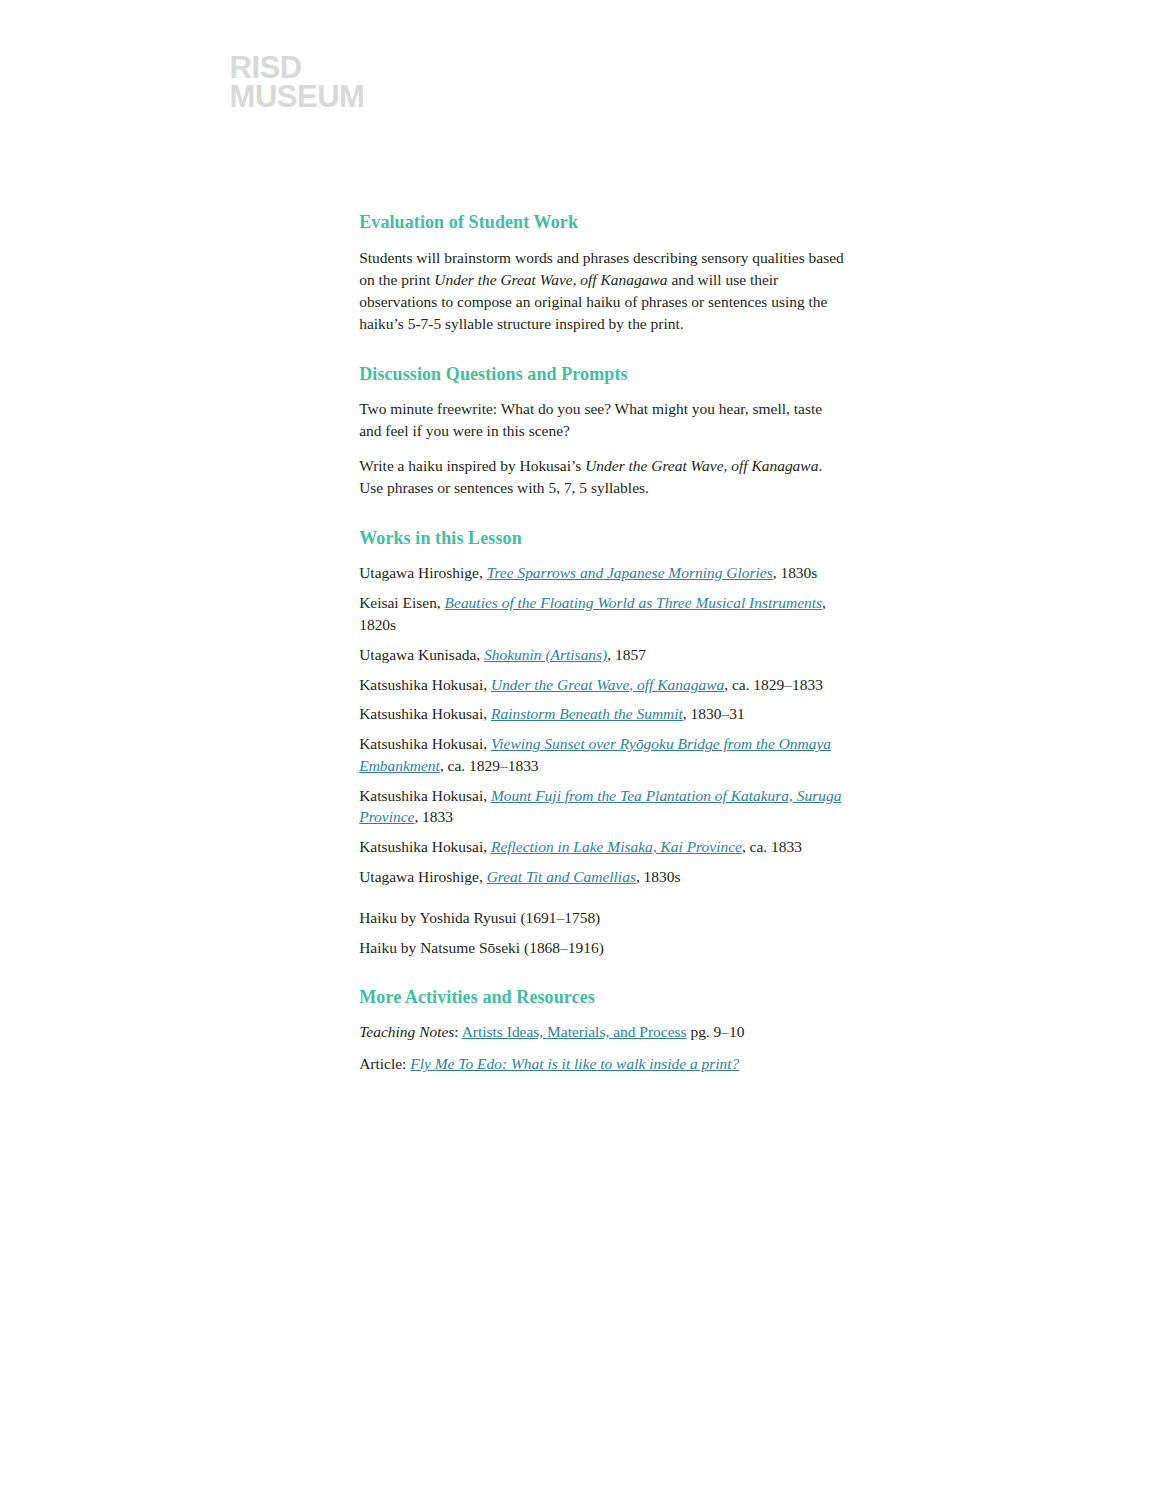RISD MUSEUM
Evaluation of Student Work
Students will brainstorm words and phrases describing sensory qualities based on the print Under the Great Wave, off Kanagawa and will use their observations to compose an original haiku of phrases or sentences using the haiku’s 5-7-5 syllable structure inspired by the print.
Discussion Questions and Prompts
Two minute freewrite: What do you see? What might you hear, smell, taste and feel if you were in this scene?
Write a haiku inspired by Hokusai’s Under the Great Wave, off Kanagawa. Use phrases or sentences with 5, 7, 5 syllables.
Works in this Lesson
Utagawa Hiroshige, Tree Sparrows and Japanese Morning Glories, 1830s
Keisai Eisen, Beauties of the Floating World as Three Musical Instruments, 1820s
Utagawa Kunisada, Shokunin (Artisans), 1857
Katsushika Hokusai, Under the Great Wave, off Kanagawa, ca. 1829–1833
Katsushika Hokusai, Rainstorm Beneath the Summit, 1830–31
Katsushika Hokusai, Viewing Sunset over Ryōgoku Bridge from the Onmaya Embankment, ca. 1829–1833
Katsushika Hokusai, Mount Fuji from the Tea Plantation of Katakura, Suruga Province, 1833
Katsushika Hokusai, Reflection in Lake Misaka, Kai Province, ca. 1833
Utagawa Hiroshige, Great Tit and Camellias, 1830s
Haiku by Yoshida Ryusui (1691–1758)
Haiku by Natsume Sōseki (1868–1916)
More Activities and Resources
Teaching Notes: Artists Ideas, Materials, and Process pg. 9–10
Article: Fly Me To Edo: What is it like to walk inside a print?